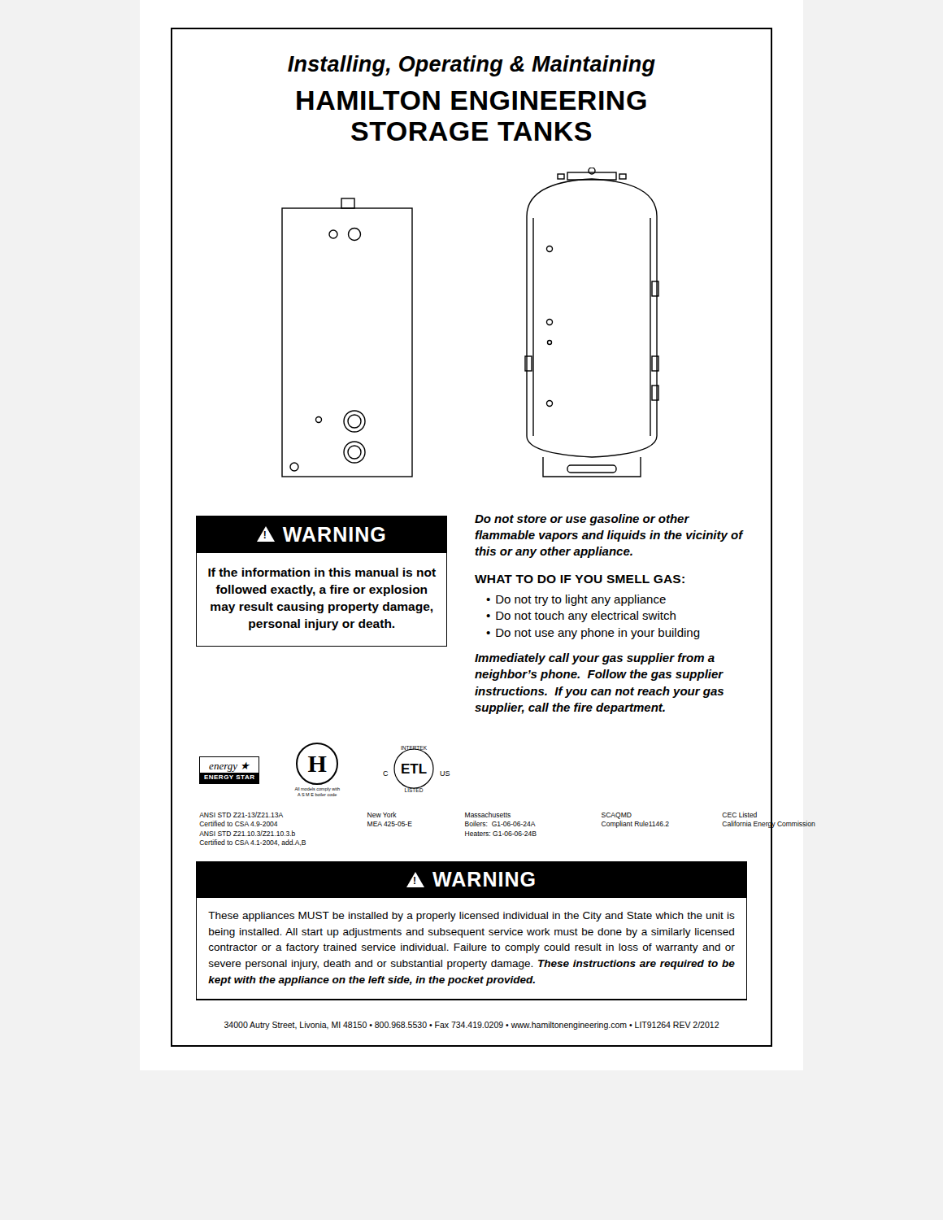Installing, Operating & Maintaining
HAMILTON ENGINEERING
STORAGE TANKS
WARNING
If the information in this manual is not followed exactly, a fire or explosion may result causing property damage, personal injury or death.
Do not store or use gasoline or other flammable vapors and liquids in the vicinity of this or any other appliance.
WHAT TO DO IF YOU SMELL GAS:
Do not try to light any appliance
Do not touch any electrical switch
Do not use any phone in your building
Immediately call your gas supplier from a neighbor’s phone. Follow the gas supplier instructions. If you can not reach your gas supplier, call the fire department.
energy ★
ENERGY STAR
H
All models comply with
A S M E boiler code
ETL INTERTEK LISTED C US
ANSI STD Z21-13/Z21.13A
Certified to CSA 4.9-2004
ANSI STD Z21.10.3/Z21.10.3.b
Certified to CSA 4.1-2004, add.A,B
New York
MEA 425-05-E
Massachusetts
Boilers: G1-06-06-24A
Heaters: G1-06-06-24B
SCAQMD
Compliant Rule1146.2
CEC Listed
California Energy Commission
WARNING
These appliances MUST be installed by a properly licensed individual in the City and State which the unit is being installed. All start up adjustments and subsequent service work must be done by a similarly licensed contractor or a factory trained service individual. Failure to comply could result in loss of warranty and or severe personal injury, death and or substantial property damage. These instructions are required to be kept with the appliance on the left side, in the pocket provided.
34000 Autry Street, Livonia, MI 48150 • 800.968.5530 • Fax 734.419.0209 • www.hamiltonengineering.com • LIT91264 REV 2/2012